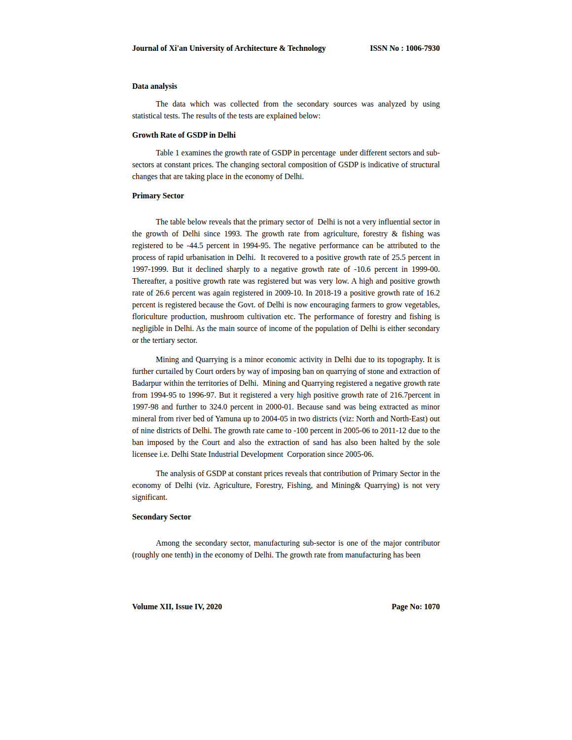Journal of Xi'an University of Architecture & Technology ISSN No : 1006-7930
Data analysis
The data which was collected from the secondary sources was analyzed by using statistical tests. The results of the tests are explained below:
Growth Rate of GSDP in Delhi
Table 1 examines the growth rate of GSDP in percentage under different sectors and sub-sectors at constant prices. The changing sectoral composition of GSDP is indicative of structural changes that are taking place in the economy of Delhi.
Primary Sector
The table below reveals that the primary sector of Delhi is not a very influential sector in the growth of Delhi since 1993. The growth rate from agriculture, forestry & fishing was registered to be -44.5 percent in 1994-95. The negative performance can be attributed to the process of rapid urbanisation in Delhi. It recovered to a positive growth rate of 25.5 percent in 1997-1999. But it declined sharply to a negative growth rate of -10.6 percent in 1999-00. Thereafter, a positive growth rate was registered but was very low. A high and positive growth rate of 26.6 percent was again registered in 2009-10. In 2018-19 a positive growth rate of 16.2 percent is registered because the Govt. of Delhi is now encouraging farmers to grow vegetables, floriculture production, mushroom cultivation etc. The performance of forestry and fishing is negligible in Delhi. As the main source of income of the population of Delhi is either secondary or the tertiary sector.
Mining and Quarrying is a minor economic activity in Delhi due to its topography. It is further curtailed by Court orders by way of imposing ban on quarrying of stone and extraction of Badarpur within the territories of Delhi. Mining and Quarrying registered a negative growth rate from 1994-95 to 1996-97. But it registered a very high positive growth rate of 216.7percent in 1997-98 and further to 324.0 percent in 2000-01. Because sand was being extracted as minor mineral from river bed of Yamuna up to 2004-05 in two districts (viz: North and North-East) out of nine districts of Delhi. The growth rate came to -100 percent in 2005-06 to 2011-12 due to the ban imposed by the Court and also the extraction of sand has also been halted by the sole licensee i.e. Delhi State Industrial Development Corporation since 2005-06.
The analysis of GSDP at constant prices reveals that contribution of Primary Sector in the economy of Delhi (viz. Agriculture, Forestry, Fishing, and Mining& Quarrying) is not very significant.
Secondary Sector
Among the secondary sector, manufacturing sub-sector is one of the major contributor (roughly one tenth) in the economy of Delhi. The growth rate from manufacturing has been
Volume XII, Issue IV, 2020 Page No: 1070